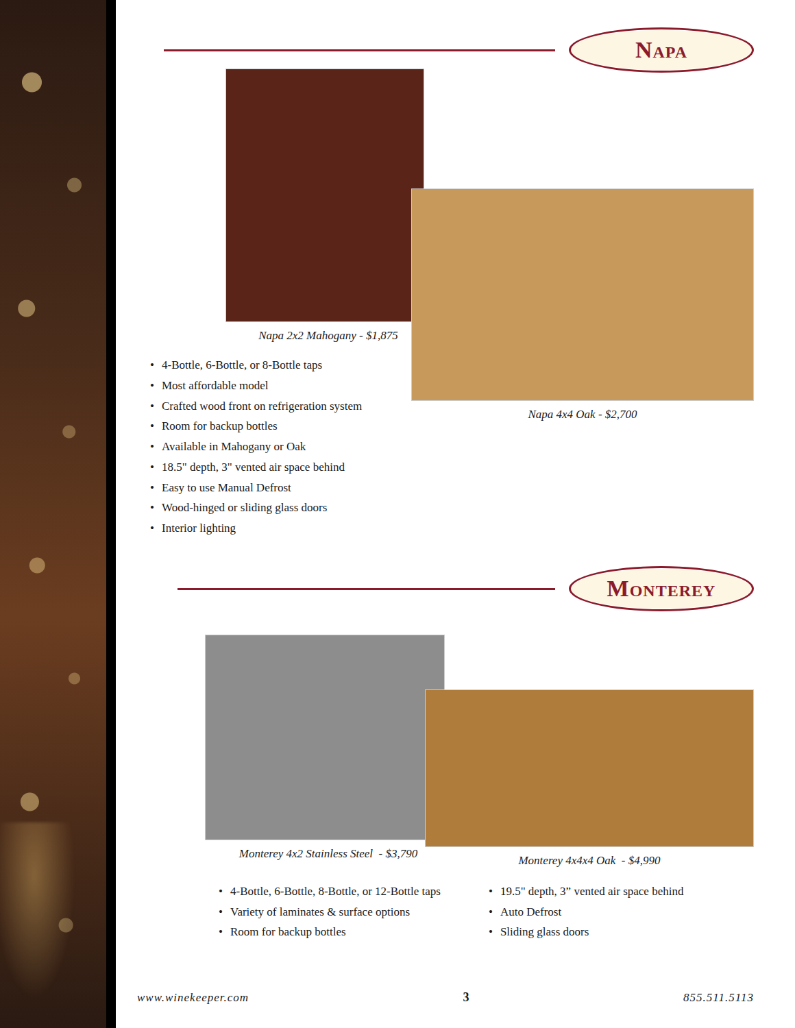Napa
Napa 2x2 Mahogany - $1,875
Napa 4x4 Oak - $2,700
4-Bottle, 6-Bottle, or 8-Bottle taps
Most affordable model
Crafted wood front on refrigeration system
Room for backup bottles
Available in Mahogany or Oak
18.5" depth, 3" vented air space behind
Easy to use Manual Defrost
Wood-hinged or sliding glass doors
Interior lighting
Monterey
Monterey 4x2 Stainless Steel - $3,790
Monterey 4x4x4 Oak - $4,990
4-Bottle, 6-Bottle, 8-Bottle, or 12-Bottle taps
Variety of laminates & surface options
Room for backup bottles
19.5" depth, 3” vented air space behind
Auto Defrost
Sliding glass doors
www.winekeeper.com 3 855.511.5113